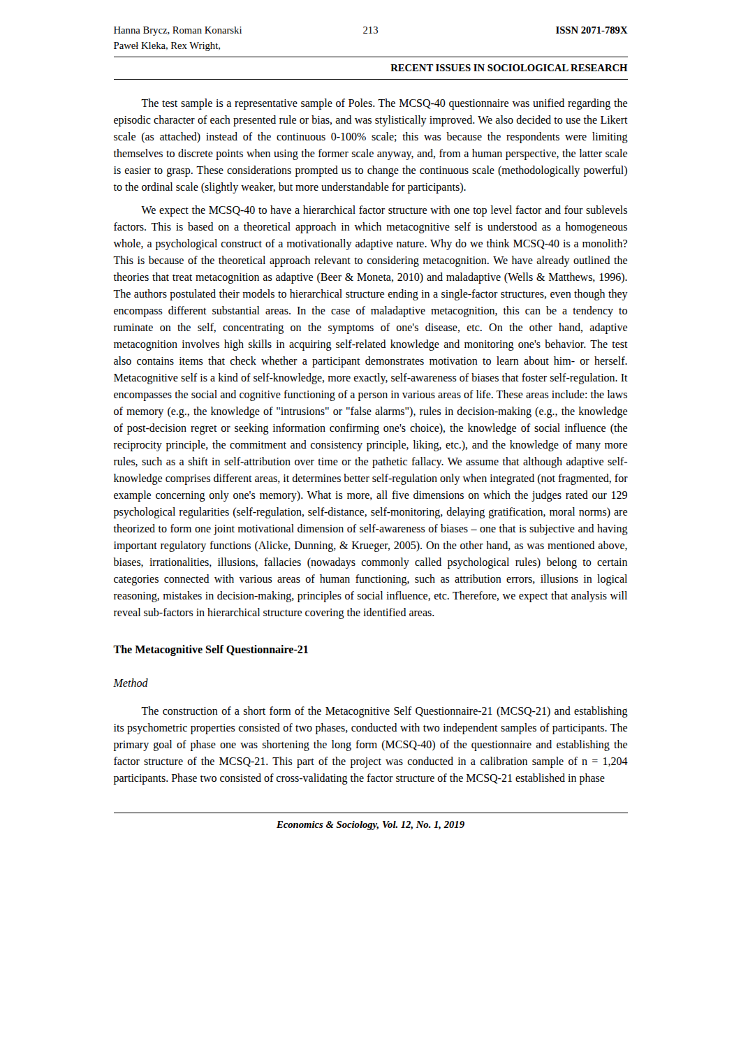Hanna Brycz, Roman Konarski
Paweł Kleka, Rex Wright,
213
ISSN 2071-789X
RECENT ISSUES IN SOCIOLOGICAL RESEARCH
The test sample is a representative sample of Poles. The MCSQ-40 questionnaire was unified regarding the episodic character of each presented rule or bias, and was stylistically improved. We also decided to use the Likert scale (as attached) instead of the continuous 0-100% scale; this was because the respondents were limiting themselves to discrete points when using the former scale anyway, and, from a human perspective, the latter scale is easier to grasp. These considerations prompted us to change the continuous scale (methodologically powerful) to the ordinal scale (slightly weaker, but more understandable for participants).
We expect the MCSQ-40 to have a hierarchical factor structure with one top level factor and four sublevels factors. This is based on a theoretical approach in which metacognitive self is understood as a homogeneous whole, a psychological construct of a motivationally adaptive nature. Why do we think MCSQ-40 is a monolith? This is because of the theoretical approach relevant to considering metacognition. We have already outlined the theories that treat metacognition as adaptive (Beer & Moneta, 2010) and maladaptive (Wells & Matthews, 1996). The authors postulated their models to hierarchical structure ending in a single-factor structures, even though they encompass different substantial areas. In the case of maladaptive metacognition, this can be a tendency to ruminate on the self, concentrating on the symptoms of one's disease, etc. On the other hand, adaptive metacognition involves high skills in acquiring self-related knowledge and monitoring one's behavior. The test also contains items that check whether a participant demonstrates motivation to learn about him- or herself. Metacognitive self is a kind of self-knowledge, more exactly, self-awareness of biases that foster self-regulation. It encompasses the social and cognitive functioning of a person in various areas of life. These areas include: the laws of memory (e.g., the knowledge of "intrusions" or "false alarms"), rules in decision-making (e.g., the knowledge of post-decision regret or seeking information confirming one's choice), the knowledge of social influence (the reciprocity principle, the commitment and consistency principle, liking, etc.), and the knowledge of many more rules, such as a shift in self-attribution over time or the pathetic fallacy. We assume that although adaptive self-knowledge comprises different areas, it determines better self-regulation only when integrated (not fragmented, for example concerning only one's memory). What is more, all five dimensions on which the judges rated our 129 psychological regularities (self-regulation, self-distance, self-monitoring, delaying gratification, moral norms) are theorized to form one joint motivational dimension of self-awareness of biases – one that is subjective and having important regulatory functions (Alicke, Dunning, & Krueger, 2005). On the other hand, as was mentioned above, biases, irrationalities, illusions, fallacies (nowadays commonly called psychological rules) belong to certain categories connected with various areas of human functioning, such as attribution errors, illusions in logical reasoning, mistakes in decision-making, principles of social influence, etc. Therefore, we expect that analysis will reveal sub-factors in hierarchical structure covering the identified areas.
The Metacognitive Self Questionnaire-21
Method
The construction of a short form of the Metacognitive Self Questionnaire-21 (MCSQ-21) and establishing its psychometric properties consisted of two phases, conducted with two independent samples of participants. The primary goal of phase one was shortening the long form (MCSQ-40) of the questionnaire and establishing the factor structure of the MCSQ-21. This part of the project was conducted in a calibration sample of n = 1,204 participants. Phase two consisted of cross-validating the factor structure of the MCSQ-21 established in phase
Economics & Sociology, Vol. 12, No. 1, 2019